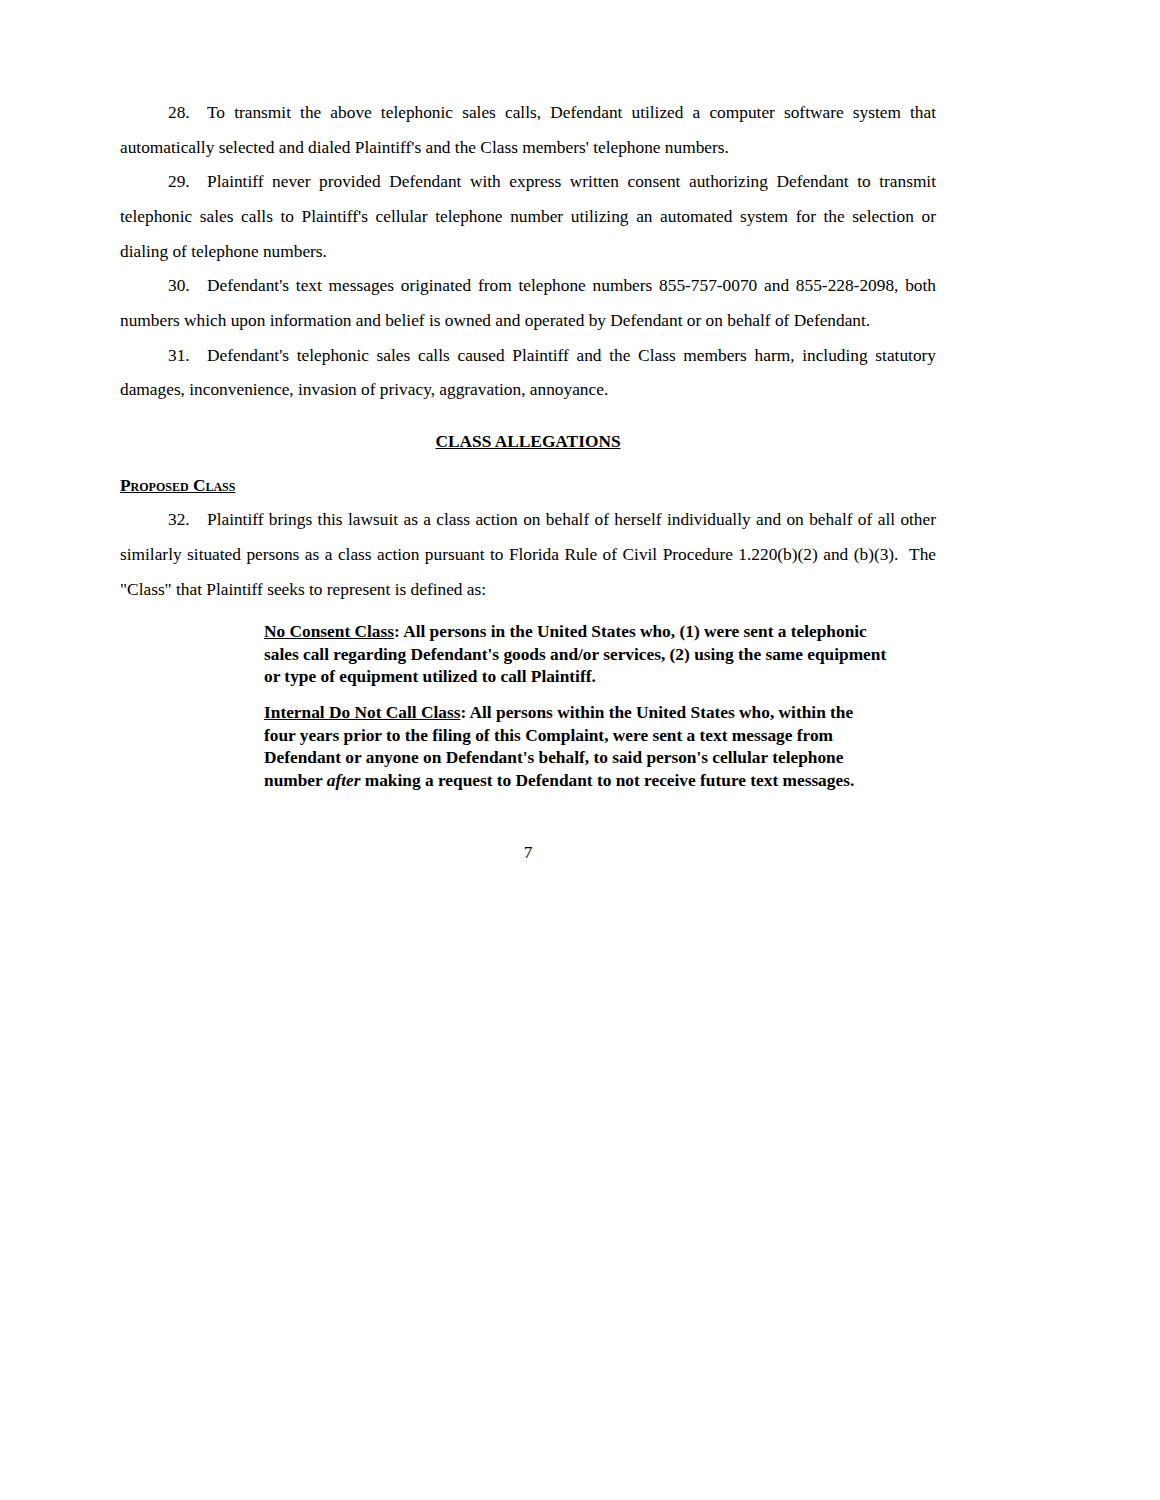28. To transmit the above telephonic sales calls, Defendant utilized a computer software system that automatically selected and dialed Plaintiff's and the Class members' telephone numbers.
29. Plaintiff never provided Defendant with express written consent authorizing Defendant to transmit telephonic sales calls to Plaintiff's cellular telephone number utilizing an automated system for the selection or dialing of telephone numbers.
30. Defendant's text messages originated from telephone numbers 855-757-0070 and 855-228-2098, both numbers which upon information and belief is owned and operated by Defendant or on behalf of Defendant.
31. Defendant's telephonic sales calls caused Plaintiff and the Class members harm, including statutory damages, inconvenience, invasion of privacy, aggravation, annoyance.
CLASS ALLEGATIONS
Proposed Class
32. Plaintiff brings this lawsuit as a class action on behalf of herself individually and on behalf of all other similarly situated persons as a class action pursuant to Florida Rule of Civil Procedure 1.220(b)(2) and (b)(3). The "Class" that Plaintiff seeks to represent is defined as:
No Consent Class: All persons in the United States who, (1) were sent a telephonic sales call regarding Defendant's goods and/or services, (2) using the same equipment or type of equipment utilized to call Plaintiff.
Internal Do Not Call Class: All persons within the United States who, within the four years prior to the filing of this Complaint, were sent a text message from Defendant or anyone on Defendant's behalf, to said person's cellular telephone number after making a request to Defendant to not receive future text messages.
7